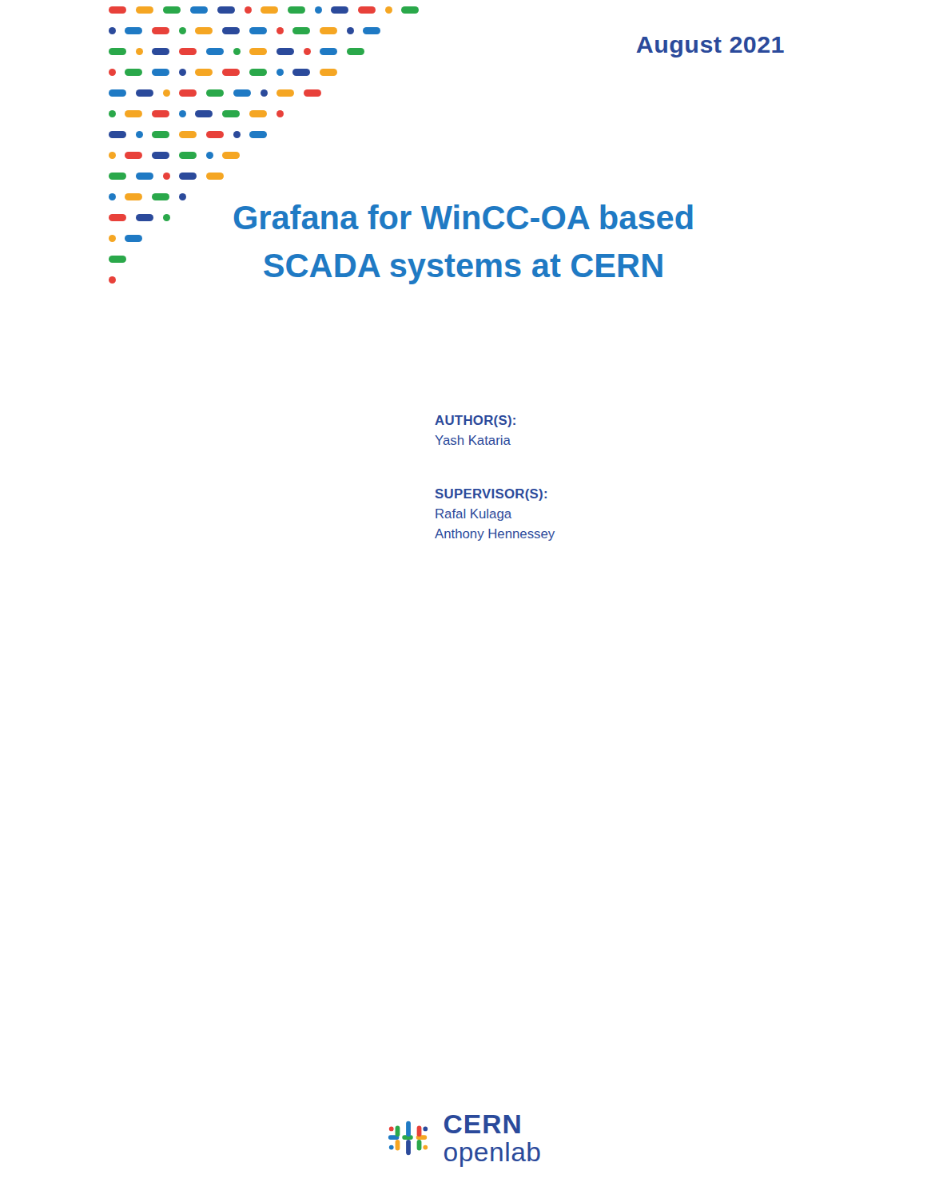August 2021
Grafana for WinCC-OA based SCADA systems at CERN
AUTHOR(S):
Yash Kataria
SUPERVISOR(S):
Rafal Kulaga
Anthony Hennessey
CERN openlab